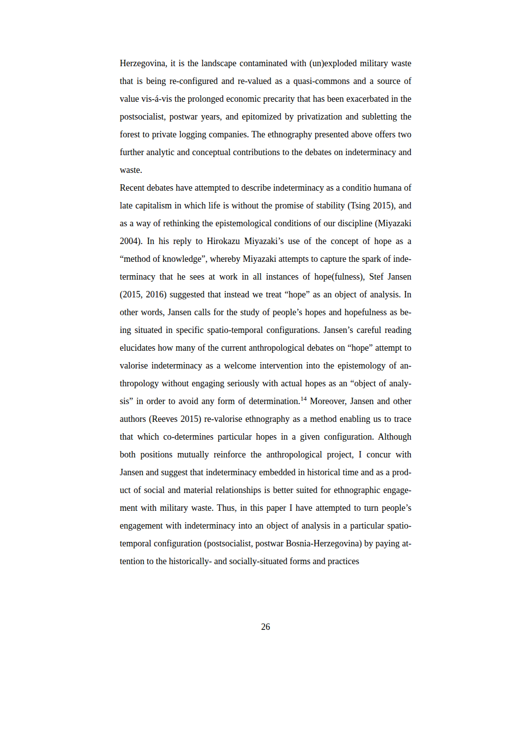Herzegovina, it is the landscape contaminated with (un)exploded military waste that is being re-configured and re-valued as a quasi-commons and a source of value vis-á-vis the prolonged economic precarity that has been exacerbated in the postsocialist, postwar years, and epitomized by privatization and subletting the forest to private logging companies. The ethnography presented above offers two further analytic and conceptual contributions to the debates on indeterminacy and waste.
Recent debates have attempted to describe indeterminacy as a conditio humana of late capitalism in which life is without the promise of stability (Tsing 2015), and as a way of rethinking the epistemological conditions of our discipline (Miyazaki 2004). In his reply to Hirokazu Miyazaki’s use of the concept of hope as a “method of knowledge”, whereby Miyazaki attempts to capture the spark of indeterminacy that he sees at work in all instances of hope(fulness), Stef Jansen (2015, 2016) suggested that instead we treat “hope” as an object of analysis. In other words, Jansen calls for the study of people’s hopes and hopefulness as being situated in specific spatio-temporal configurations. Jansen’s careful reading elucidates how many of the current anthropological debates on “hope” attempt to valorise indeterminacy as a welcome intervention into the epistemology of anthropology without engaging seriously with actual hopes as an “object of analysis” in order to avoid any form of determination.14 Moreover, Jansen and other authors (Reeves 2015) re-valorise ethnography as a method enabling us to trace that which co-determines particular hopes in a given configuration. Although both positions mutually reinforce the anthropological project, I concur with Jansen and suggest that indeterminacy embedded in historical time and as a product of social and material relationships is better suited for ethnographic engagement with military waste. Thus, in this paper I have attempted to turn people’s engagement with indeterminacy into an object of analysis in a particular spatio-temporal configuration (postsocialist, postwar Bosnia-Herzegovina) by paying attention to the historically- and socially-situated forms and practices
26